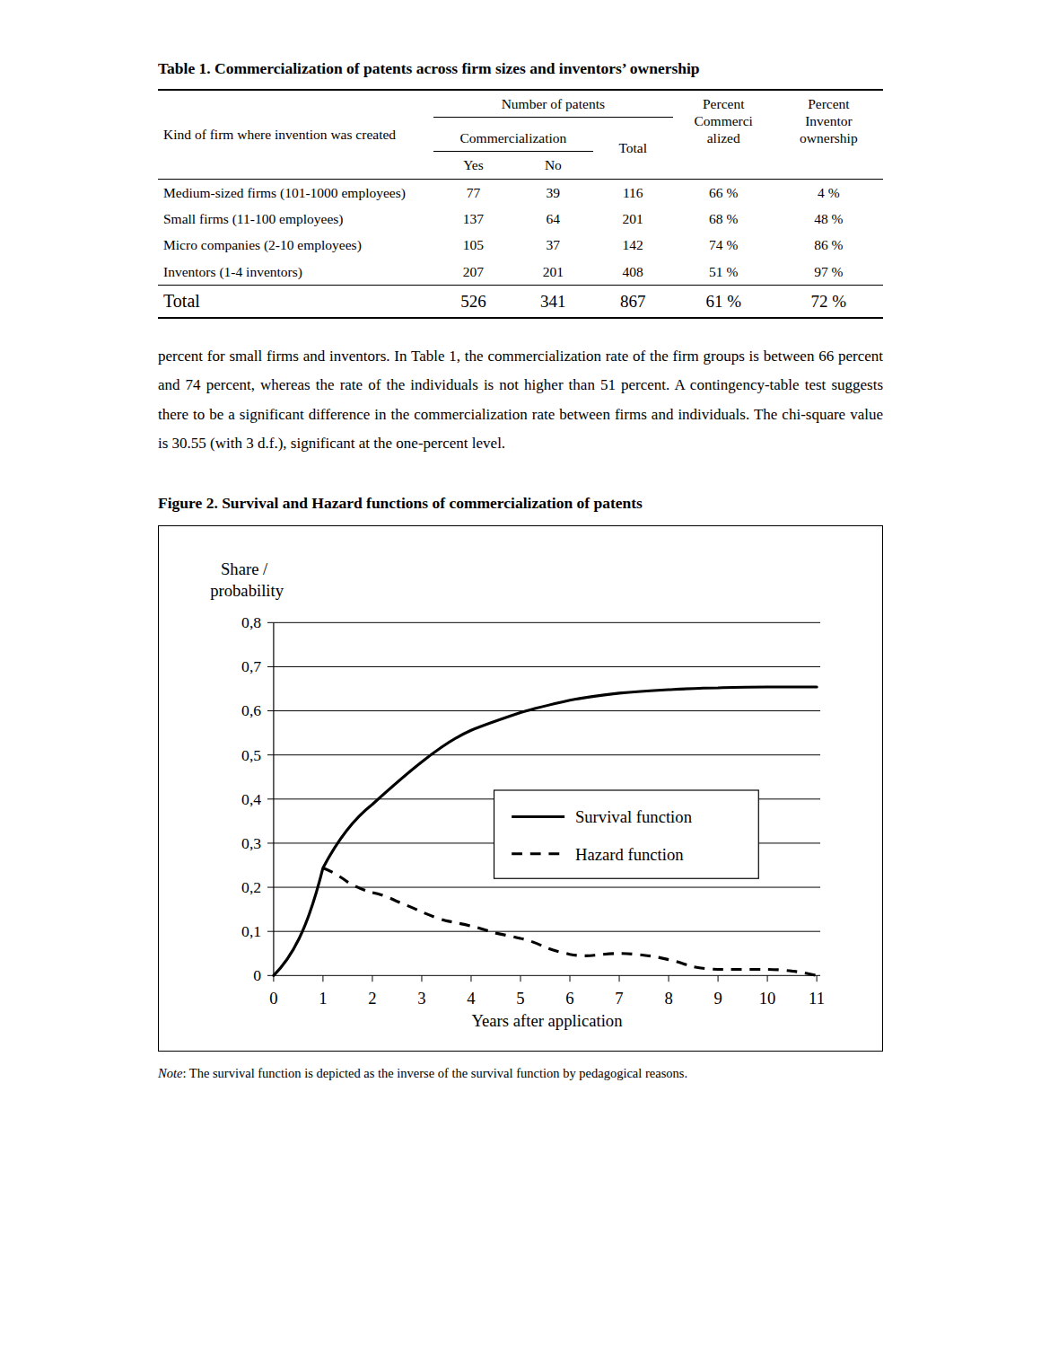Table 1. Commercialization of patents across firm sizes and inventors’ ownership
| Kind of firm where invention was created | Number of patents | Percent Commerci alized | Percent Inventor ownership |
| Commercialization | Total |
| Yes | No | | |
| Medium-sized firms (101-1000 employees) | 77 | 39 | 116 | 66 % | 4 % |
| Small firms (11-100 employees) | 137 | 64 | 201 | 68 % | 48 % |
| Micro companies (2-10 employees) | 105 | 37 | 142 | 74 % | 86 % |
| Inventors (1-4 inventors) | 207 | 201 | 408 | 51 % | 97 % |
| Total | 526 | 341 | 867 | 61 % | 72 % |
percent for small firms and inventors. In Table 1, the commercialization rate of the firm groups is between 66 percent and 74 percent, whereas the rate of the individuals is not higher than 51 percent. A contingency-table test suggests there to be a significant difference in the commercialization rate between firms and individuals. The chi-square value is 30.55 (with 3 d.f.), significant at the one-percent level.
Figure 2. Survival and Hazard functions of commercialization of patents
Share / probability 0,8 0,7 0,6 0,5 0,4 0,3 0,2 0,1 0 0 1 2 3 4 5 6 7 8 9 10 11 Years after application Survival function Hazard function
Note: The survival function is depicted as the inverse of the survival function by pedagogical reasons.